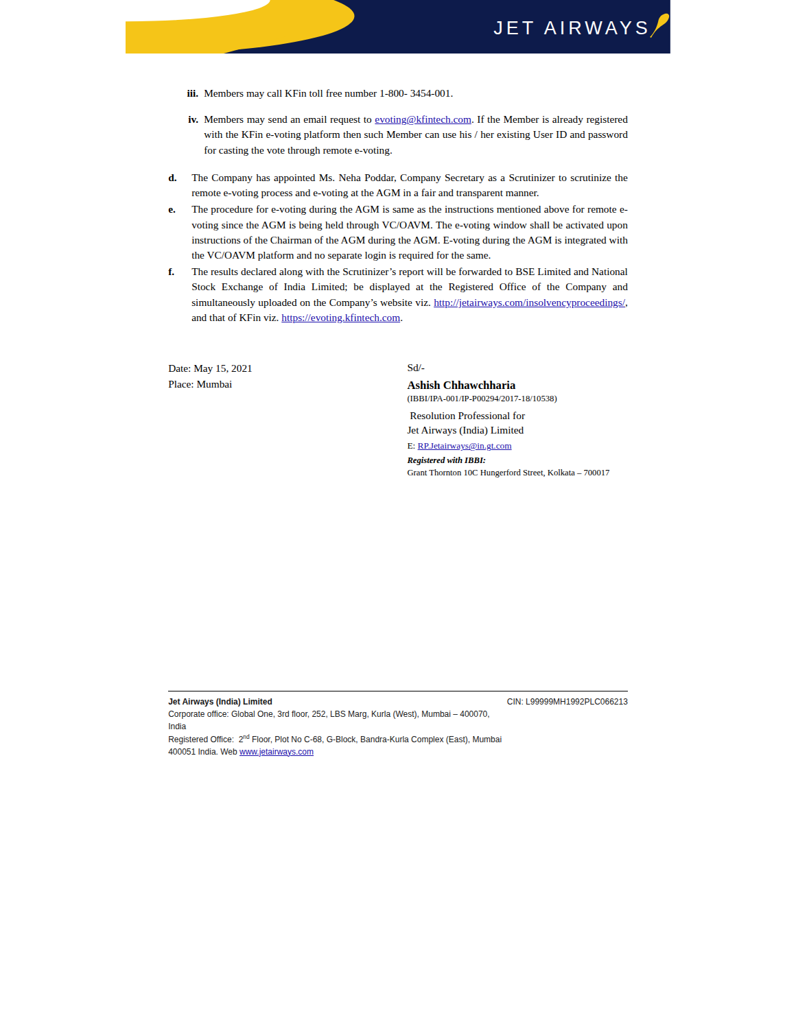JET AIRWAYS
iii. Members may call KFin toll free number 1-800- 3454-001.
iv. Members may send an email request to evoting@kfintech.com. If the Member is already registered with the KFin e-voting platform then such Member can use his / her existing User ID and password for casting the vote through remote e-voting.
d. The Company has appointed Ms. Neha Poddar, Company Secretary as a Scrutinizer to scrutinize the remote e-voting process and e-voting at the AGM in a fair and transparent manner.
e. The procedure for e-voting during the AGM is same as the instructions mentioned above for remote e-voting since the AGM is being held through VC/OAVM. The e-voting window shall be activated upon instructions of the Chairman of the AGM during the AGM. E-voting during the AGM is integrated with the VC/OAVM platform and no separate login is required for the same.
f. The results declared along with the Scrutinizer’s report will be forwarded to BSE Limited and National Stock Exchange of India Limited; be displayed at the Registered Office of the Company and simultaneously uploaded on the Company’s website viz. http://jetairways.com/insolvencyproceedings/, and that of KFin viz. https://evoting.kfintech.com.
Date: May 15, 2021
Place: Mumbai
Sd/-
Ashish Chhawchharia
(IBBI/IPA-001/IP-P00294/2017-18/10538)
Resolution Professional for
Jet Airways (India) Limited
E: RP.Jetairways@in.gt.com
Registered with IBBI:
Grant Thornton 10C Hungerford Street, Kolkata – 700017
Jet Airways (India) Limited
Corporate office: Global One, 3rd floor, 252, LBS Marg, Kurla (West), Mumbai – 400070, India
Registered Office: 2nd Floor, Plot No C-68, G-Block, Bandra-Kurla Complex (East), Mumbai 400051 India. Web www.jetairways.com
CIN: L99999MH1992PLC066213